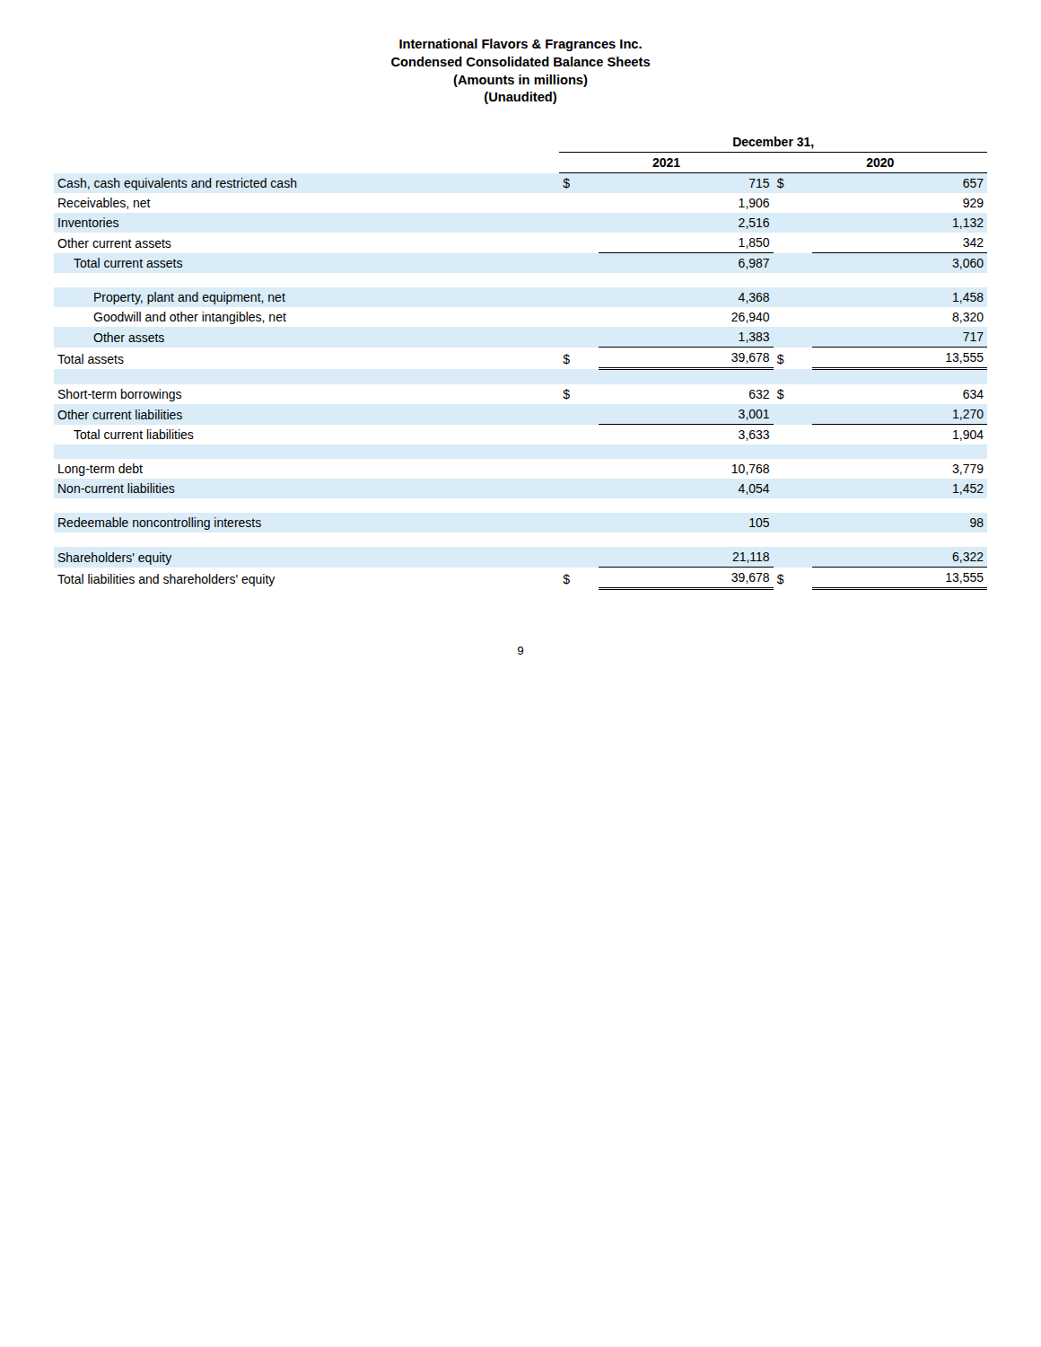International Flavors & Fragrances Inc.
Condensed Consolidated Balance Sheets
(Amounts in millions)
(Unaudited)
| | December 31, |
| | 2021 | 2020 |
| Cash, cash equivalents and restricted cash | $ | 715 | $ | 657 |
| Receivables, net | | 1,906 | | 929 |
| Inventories | | 2,516 | | 1,132 |
| Other current assets | | 1,850 | | 342 |
| Total current assets | | 6,987 | | 3,060 |
| Property, plant and equipment, net | | 4,368 | | 1,458 |
| Goodwill and other intangibles, net | | 26,940 | | 8,320 |
| Other assets | | 1,383 | | 717 |
| Total assets | $ | 39,678 | $ | 13,555 |
| Short-term borrowings | $ | 632 | $ | 634 |
| Other current liabilities | | 3,001 | | 1,270 |
| Total current liabilities | | 3,633 | | 1,904 |
| Long-term debt | | 10,768 | | 3,779 |
| Non-current liabilities | | 4,054 | | 1,452 |
| Redeemable noncontrolling interests | | 105 | | 98 |
| Shareholders' equity | | 21,118 | | 6,322 |
| Total liabilities and shareholders' equity | $ | 39,678 | $ | 13,555 |
9